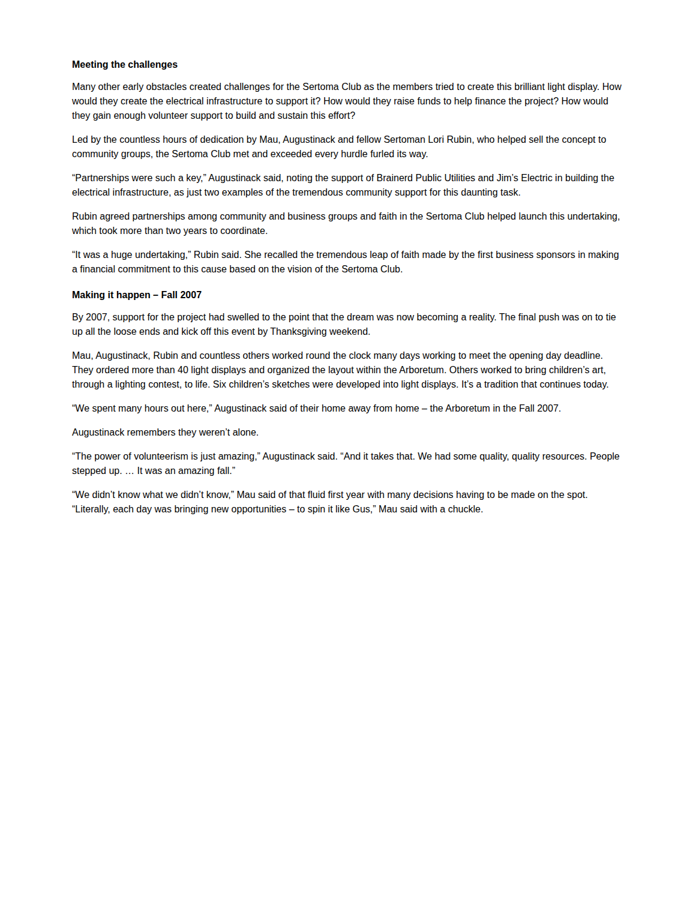Meeting the challenges
Many other early obstacles created challenges for the Sertoma Club as the members tried to create this brilliant light display. How would they create the electrical infrastructure to support it? How would they raise funds to help finance the project? How would they gain enough volunteer support to build and sustain this effort?
Led by the countless hours of dedication by Mau, Augustinack and fellow Sertoman Lori Rubin, who helped sell the concept to community groups, the Sertoma Club met and exceeded every hurdle furled its way.
“Partnerships were such a key,” Augustinack said, noting the support of Brainerd Public Utilities and Jim’s Electric in building the electrical infrastructure, as just two examples of the tremendous community support for this daunting task.
Rubin agreed partnerships among community and business groups and faith in the Sertoma Club helped launch this undertaking, which took more than two years to coordinate.
“It was a huge undertaking,” Rubin said. She recalled the tremendous leap of faith made by the first business sponsors in making a financial commitment to this cause based on the vision of the Sertoma Club.
Making it happen – Fall 2007
By 2007, support for the project had swelled to the point that the dream was now becoming a reality. The final push was on to tie up all the loose ends and kick off this event by Thanksgiving weekend.
Mau, Augustinack, Rubin and countless others worked round the clock many days working to meet the opening day deadline. They ordered more than 40 light displays and organized the layout within the Arboretum. Others worked to bring children’s art, through a lighting contest, to life. Six children’s sketches were developed into light displays. It’s a tradition that continues today.
“We spent many hours out here,” Augustinack said of their home away from home – the Arboretum in the Fall 2007.
Augustinack remembers they weren’t alone.
“The power of volunteerism is just amazing,” Augustinack said. “And it takes that. We had some quality, quality resources. People stepped up. … It was an amazing fall.”
“We didn’t know what we didn’t know,” Mau said of that fluid first year with many decisions having to be made on the spot. “Literally, each day was bringing new opportunities – to spin it like Gus,” Mau said with a chuckle.